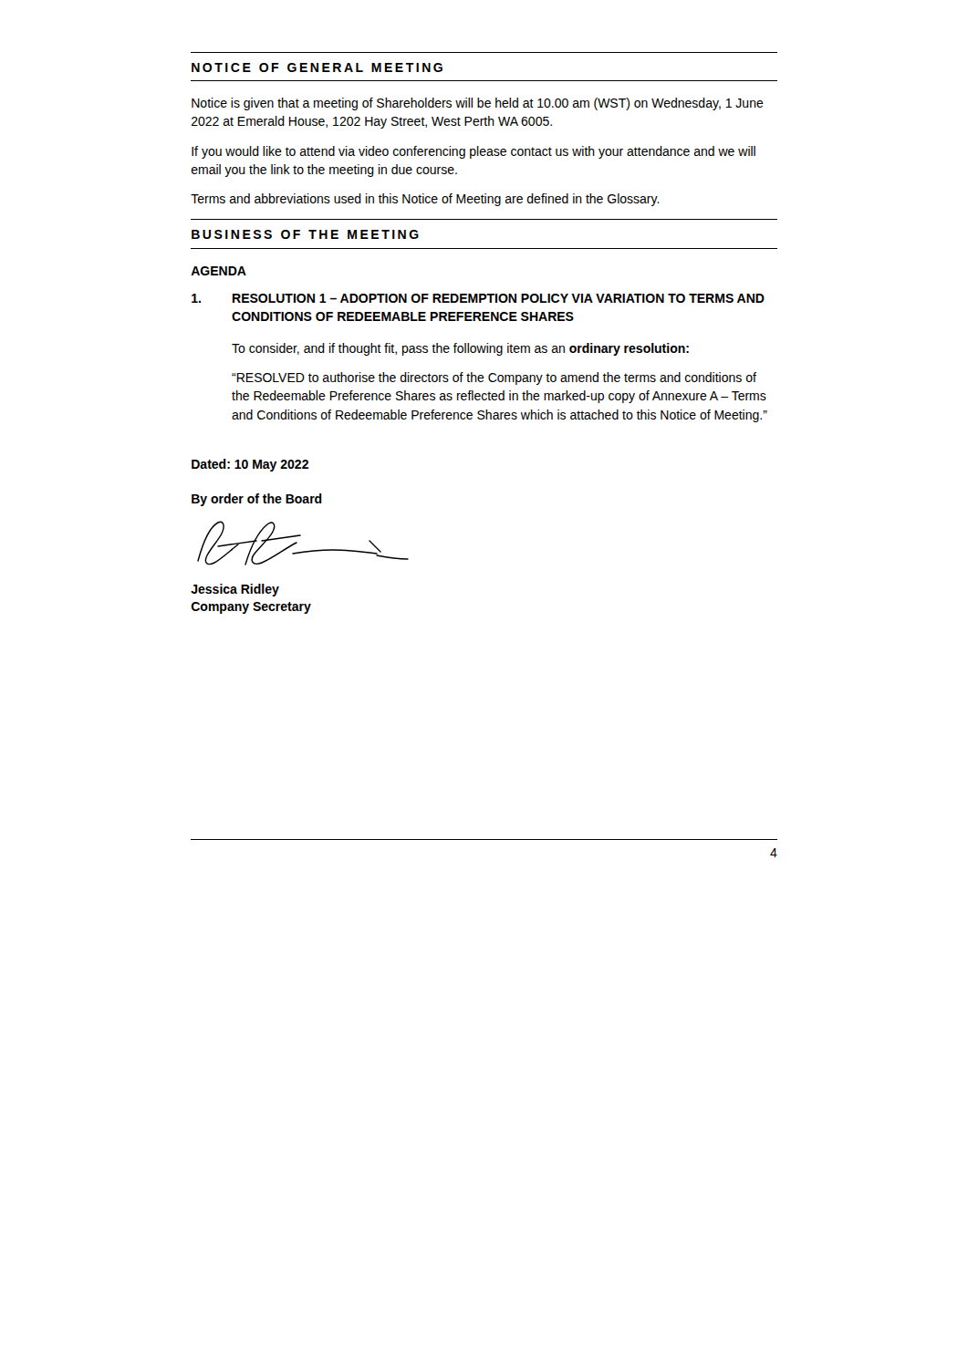Notice of General Meeting
Notice is given that a meeting of Shareholders will be held at 10.00 am (WST) on Wednesday, 1 June 2022 at Emerald House, 1202 Hay Street, West Perth WA 6005.
If you would like to attend via video conferencing please contact us with your attendance and we will email you the link to the meeting in due course.
Terms and abbreviations used in this Notice of Meeting are defined in the Glossary.
Business of the Meeting
AGENDA
| 1. | RESOLUTION 1 – ADOPTION OF REDEMPTION POLICY VIA VARIATION TO TERMS AND CONDITIONS OF REDEEMABLE PREFERENCE SHARES |
To consider, and if thought fit, pass the following item as an ordinary resolution:
“RESOLVED to authorise the directors of the Company to amend the terms and conditions of the Redeemable Preference Shares as reflected in the marked-up copy of Annexure A – Terms and Conditions of Redeemable Preference Shares which is attached to this Notice of Meeting.”
Dated: 10 May 2022
By order of the Board
Jessica Ridley
Company Secretary
4